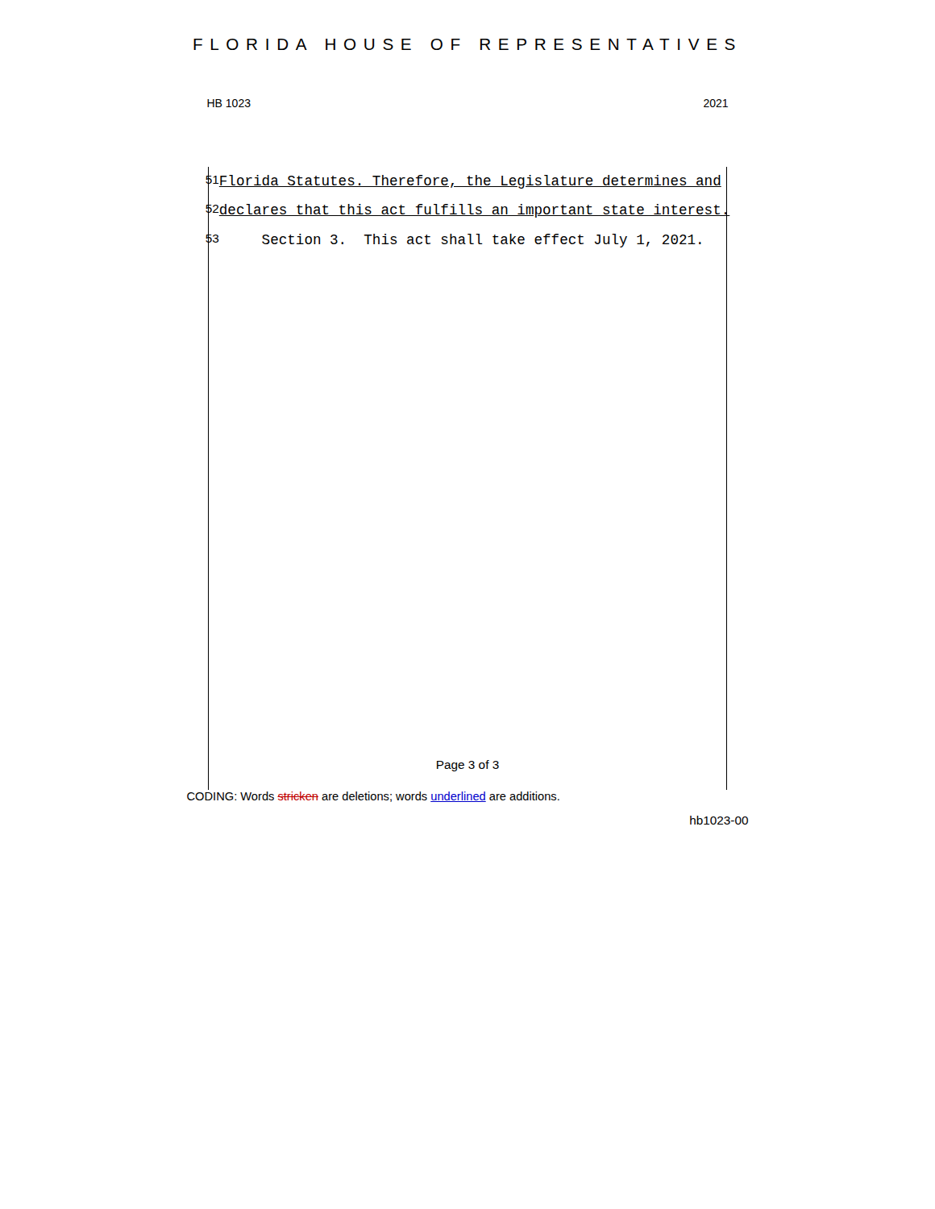FLORIDA HOUSE OF REPRESENTATIVES
HB 1023 2021
| 51 | Florida Statutes. Therefore, the Legislature determines and |
| 52 | declares that this act fulfills an important state interest. |
| 53 | Section 3. This act shall take effect July 1, 2021. |
Page 3 of 3
CODING: Words stricken are deletions; words underlined are additions.
hb1023-00